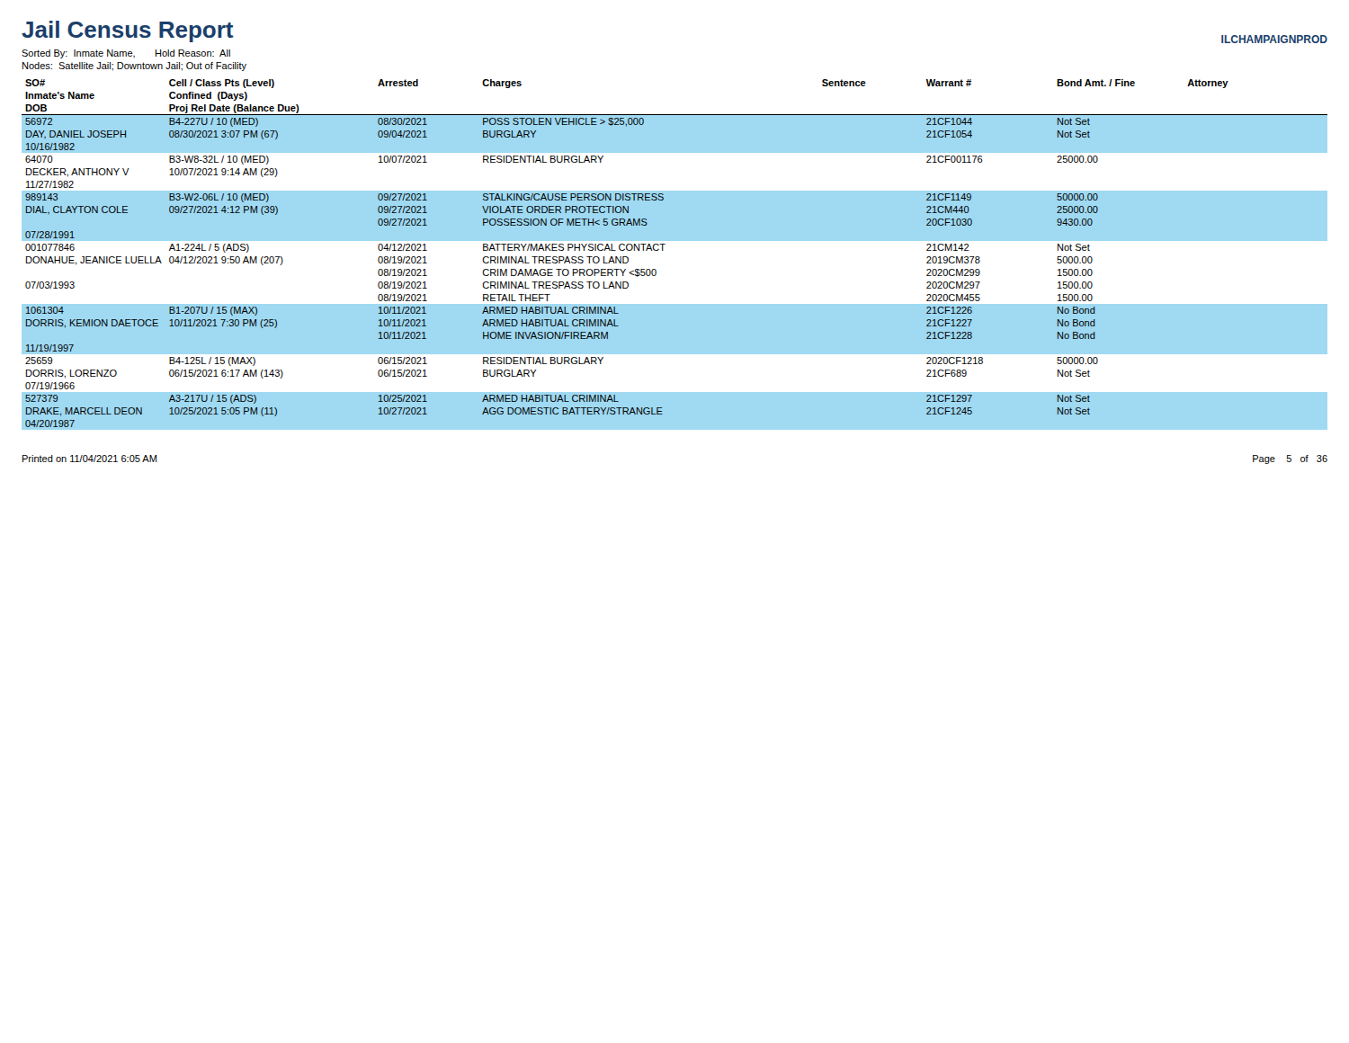Jail Census Report
ILCHAMPAIGNPROD
Sorted By: Inmate Name, Hold Reason: All
Nodes: Satellite Jail; Downtown Jail; Out of Facility
| SO# | Cell / Class Pts (Level) | Arrested | Charges | Sentence | Warrant # | Bond Amt. / Fine | Attorney |
| --- | --- | --- | --- | --- | --- | --- | --- |
| Inmate's Name | Confined (Days) | | | | | | |
| DOB | Proj Rel Date (Balance Due) | | | | | | |
| 56972 | B4-227U / 10 (MED) | 08/30/2021 | POSS STOLEN VEHICLE > $25,000 | | 21CF1044 | Not Set | |
| DAY, DANIEL JOSEPH | 08/30/2021 3:07 PM (67) | 09/04/2021 | BURGLARY | | 21CF1054 | Not Set | |
| 10/16/1982 | | | | | | | |
| 64070 | B3-W8-32L / 10 (MED) | 10/07/2021 | RESIDENTIAL BURGLARY | | 21CF001176 | 25000.00 | |
| DECKER, ANTHONY V | 10/07/2021 9:14 AM (29) | | | | | | |
| 11/27/1982 | | | | | | | |
| 989143 | B3-W2-06L / 10 (MED) | 09/27/2021 | STALKING/CAUSE PERSON DISTRESS | | 21CF1149 | 50000.00 | |
| DIAL, CLAYTON COLE | 09/27/2021 4:12 PM (39) | 09/27/2021 | VIOLATE ORDER PROTECTION | | 21CM440 | 25000.00 | |
| | | 09/27/2021 | POSSESSION OF METH< 5 GRAMS | | 20CF1030 | 9430.00 | |
| 07/28/1991 | | | | | | | |
| 001077846 | A1-224L / 5 (ADS) | 04/12/2021 | BATTERY/MAKES PHYSICAL CONTACT | | 21CM142 | Not Set | |
| DONAHUE, JEANICE LUELLA | 04/12/2021 9:50 AM (207) | 08/19/2021 | CRIMINAL TRESPASS TO LAND | | 2019CM378 | 5000.00 | |
| | | 08/19/2021 | CRIM DAMAGE TO PROPERTY <$500 | | 2020CM299 | 1500.00 | |
| 07/03/1993 | | 08/19/2021 | CRIMINAL TRESPASS TO LAND | | 2020CM297 | 1500.00 | |
| | | 08/19/2021 | RETAIL THEFT | | 2020CM455 | 1500.00 | |
| 1061304 | B1-207U / 15 (MAX) | 10/11/2021 | ARMED HABITUAL CRIMINAL | | 21CF1226 | No Bond | |
| DORRIS, KEMION DAETOCE | 10/11/2021 7:30 PM (25) | 10/11/2021 | ARMED HABITUAL CRIMINAL | | 21CF1227 | No Bond | |
| | | 10/11/2021 | HOME INVASION/FIREARM | | 21CF1228 | No Bond | |
| 11/19/1997 | | | | | | | |
| 25659 | B4-125L / 15 (MAX) | 06/15/2021 | RESIDENTIAL BURGLARY | | 2020CF1218 | 50000.00 | |
| DORRIS, LORENZO | 06/15/2021 6:17 AM (143) | 06/15/2021 | BURGLARY | | 21CF689 | Not Set | |
| 07/19/1966 | | | | | | | |
| 527379 | A3-217U / 15 (ADS) | 10/25/2021 | ARMED HABITUAL CRIMINAL | | 21CF1297 | Not Set | |
| DRAKE, MARCELL DEON | 10/25/2021 5:05 PM (11) | 10/27/2021 | AGG DOMESTIC BATTERY/STRANGLE | | 21CF1245 | Not Set | |
| 04/20/1987 | | | | | | | |
Printed on 11/04/2021 6:05 AM
Page 5 of 36